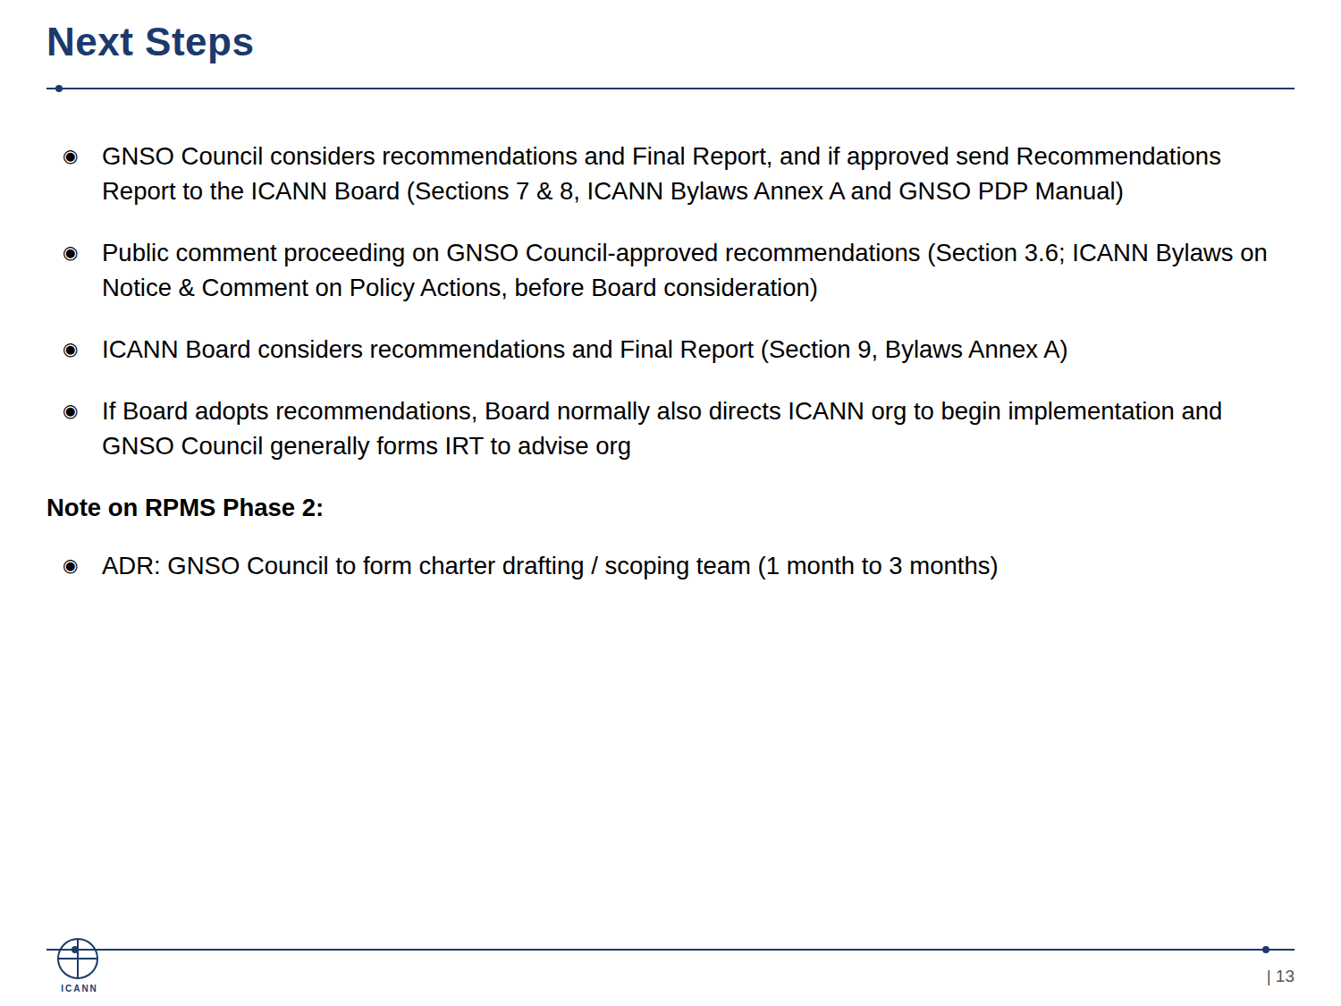Next Steps
GNSO Council considers recommendations and Final Report, and if approved send Recommendations Report to the ICANN Board (Sections 7 & 8, ICANN Bylaws Annex A and GNSO PDP Manual)
Public comment proceeding on GNSO Council-approved recommendations (Section 3.6; ICANN Bylaws on Notice & Comment on Policy Actions, before Board consideration)
ICANN Board considers recommendations and Final Report (Section 9, Bylaws Annex A)
If Board adopts recommendations, Board normally also directs ICANN org to begin implementation and GNSO Council generally forms IRT to advise org
Note on RPMS Phase 2:
ADR: GNSO Council to form charter drafting / scoping team (1 month to 3 months)
ICANN
| 13